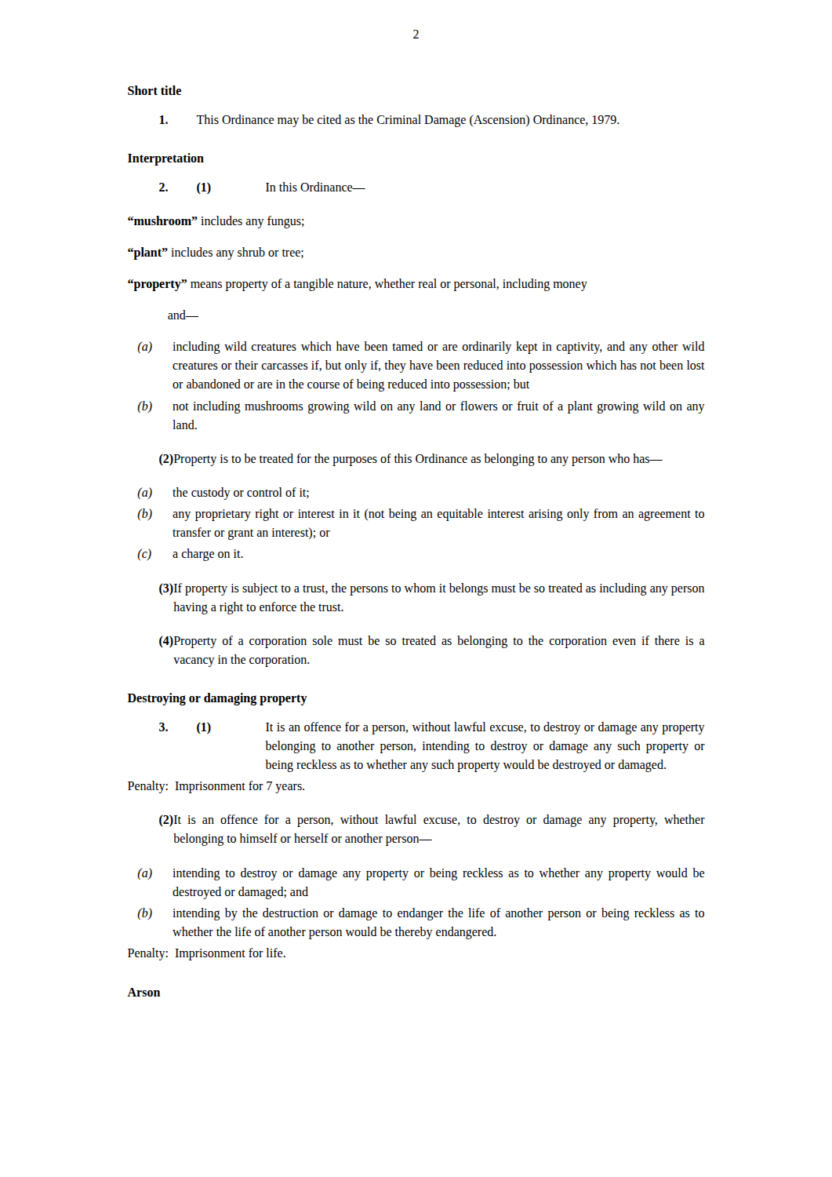2
Short title
1.
This Ordinance may be cited as the Criminal Damage (Ascension) Ordinance, 1979.
Interpretation
2.
(1)
In this Ordinance—
“mushroom” includes any fungus;
“plant” includes any shrub or tree;
“property” means property of a tangible nature, whether real or personal, including money
and—
(a) including wild creatures which have been tamed or are ordinarily kept in captivity, and any other wild creatures or their carcasses if, but only if, they have been reduced into possession which has not been lost or abandoned or are in the course of being reduced into possession; but
(b) not including mushrooms growing wild on any land or flowers or fruit of a plant growing wild on any land.
(2)
Property is to be treated for the purposes of this Ordinance as belonging to any person who has—
(a) the custody or control of it;
(b) any proprietary right or interest in it (not being an equitable interest arising only from an agreement to transfer or grant an interest); or
(c) a charge on it.
(3)
If property is subject to a trust, the persons to whom it belongs must be so treated as including any person having a right to enforce the trust.
(4)
Property of a corporation sole must be so treated as belonging to the corporation even if there is a vacancy in the corporation.
Destroying or damaging property
3.
(1)
It is an offence for a person, without lawful excuse, to destroy or damage any property belonging to another person, intending to destroy or damage any such property or being reckless as to whether any such property would be destroyed or damaged.
Penalty: Imprisonment for 7 years.
(2)
It is an offence for a person, without lawful excuse, to destroy or damage any property, whether belonging to himself or herself or another person—
(a) intending to destroy or damage any property or being reckless as to whether any property would be destroyed or damaged; and
(b) intending by the destruction or damage to endanger the life of another person or being reckless as to whether the life of another person would be thereby endangered.
Penalty: Imprisonment for life.
Arson